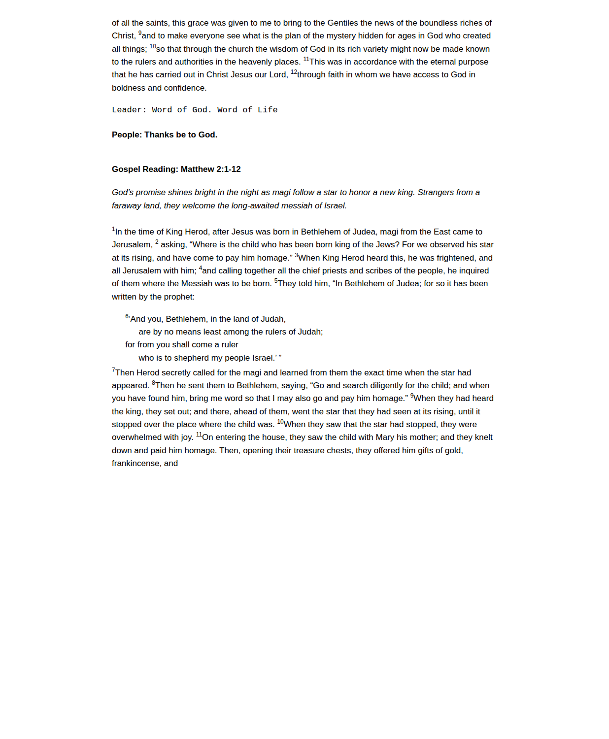of all the saints, this grace was given to me to bring to the Gentiles the news of the boundless riches of Christ, 9and to make everyone see what is the plan of the mystery hidden for ages in God who created all things; 10so that through the church the wisdom of God in its rich variety might now be made known to the rulers and authorities in the heavenly places. 11This was in accordance with the eternal purpose that he has carried out in Christ Jesus our Lord, 12through faith in whom we have access to God in boldness and confidence.
Leader: Word of God. Word of Life
People: Thanks be to God.
Gospel Reading: Matthew 2:1-12
God’s promise shines bright in the night as magi follow a star to honor a new king. Strangers from a faraway land, they welcome the long-awaited messiah of Israel.
1In the time of King Herod, after Jesus was born in Bethlehem of Judea, magi from the East came to Jerusalem, 2 asking, “Where is the child who has been born king of the Jews? For we observed his star at its rising, and have come to pay him homage.” 3When King Herod heard this, he was frightened, and all Jerusalem with him; 4and calling together all the chief priests and scribes of the people, he inquired of them where the Messiah was to be born. 5They told him, “In Bethlehem of Judea; for so it has been written by the prophet:
6‘And you, Bethlehem, in the land of Judah,
are by no means least among the rulers of Judah; for from you shall come a ruler
who is to shepherd my people Israel.’ ”
7Then Herod secretly called for the magi and learned from them the exact time when the star had appeared. 8Then he sent them to Bethlehem, saying, “Go and search diligently for the child; and when you have found him, bring me word so that I may also go and pay him homage.” 9When they had heard the king, they set out; and there, ahead of them, went the star that they had seen at its rising, until it stopped over the place where the child was. 10When they saw that the star had stopped, they were overwhelmed with joy. 11On entering the house, they saw the child with Mary his mother; and they knelt down and paid him homage. Then, opening their treasure chests, they offered him gifts of gold, frankincense, and